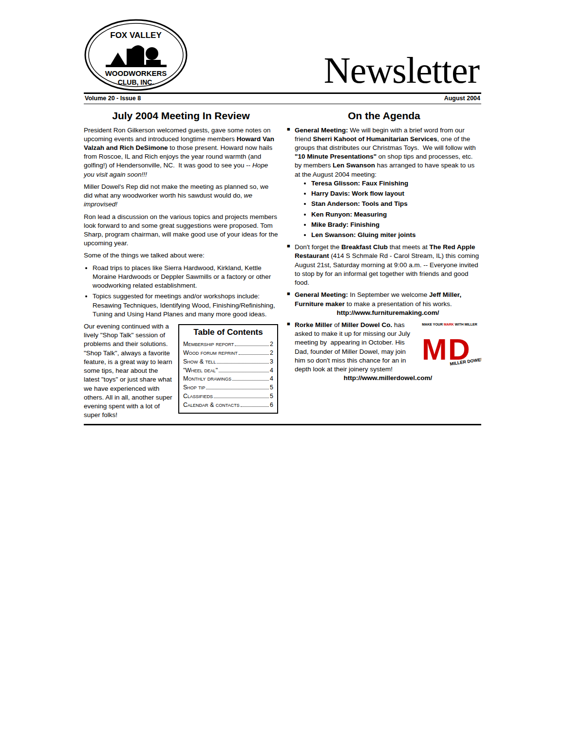FOX VALLEY WOODWORKERS CLUB, INC.
Newsletter
Volume 20 - Issue 8 August 2004
July 2004 Meeting In Review
President Ron Gilkerson welcomed guests, gave some notes on upcoming events and introduced longtime members Howard Van Valzah and Rich DeSimone to those present. Howard now hails from Roscoe, IL and Rich enjoys the year round warmth (and golfing!) of Hendersonville, NC. It was good to see you -- Hope you visit again soon!!!
Miller Dowel's Rep did not make the meeting as planned so, we did what any woodworker worth his sawdust would do, we improvised!
Ron lead a discussion on the various topics and projects members look forward to and some great suggestions were proposed. Tom Sharp, program chairman, will make good use of your ideas for the upcoming year.
Some of the things we talked about were:
Road trips to places like Sierra Hardwood, Kirkland, Kettle Moraine Hardwoods or Deppler Sawmills or a factory or other woodworking related establishment.
Topics suggested for meetings and/or workshops include: Resawing Techniques, Identifying Wood, Finishing/Refinishing, Tuning and Using Hand Planes and many more good ideas.
Table of Contents
Membership Report 2
Wood Forum Reprint 2
Show & Tell 3
"Wheel Deal" 4
Monthly Drawings 4
Shop Tip 5
Classifieds 5
Calendar & Contacts 6
Our evening continued with a lively "Shop Talk" session of problems and their solutions. "Shop Talk", always a favorite feature, is a great way to learn some tips, hear about the latest "toys" or just share what we have experienced with others. All in all, another super evening spent with a lot of super folks!
On the Agenda
General Meeting: We will begin with a brief word from our friend Sherri Kahoot of Humanitarian Services, one of the groups that distributes our Christmas Toys. We will follow with "10 Minute Presentations" on shop tips and processes, etc. by members Len Swanson has arranged to have speak to us at the August 2004 meeting:
Teresa Glisson: Faux Finishing
Harry Davis: Work flow layout
Stan Anderson: Tools and Tips
Ken Runyon: Measuring
Mike Brady: Finishing
Len Swanson: Gluing miter joints
Don't forget the Breakfast Club that meets at The Red Apple Restaurant (414 S Schmale Rd - Carol Stream, IL) this coming August 21st, Saturday morning at 9:00 a.m. -- Everyone invited to stop by for an informal get together with friends and good food.
General Meeting: In September we welcome Jeff Miller, Furniture maker to make a presentation of his works.
http://www.furnituremaking.com/
MAKE YOUR MARK WITH MILLER M D MILLER DOWEL CO.
Rorke Miller of Miller Dowel Co. has asked to make it up for missing our July meeting by appearing in October. His Dad, founder of Miller Dowel, may join him so don't miss this chance for an in depth look at their joinery system!
http://www.millerdowel.com/